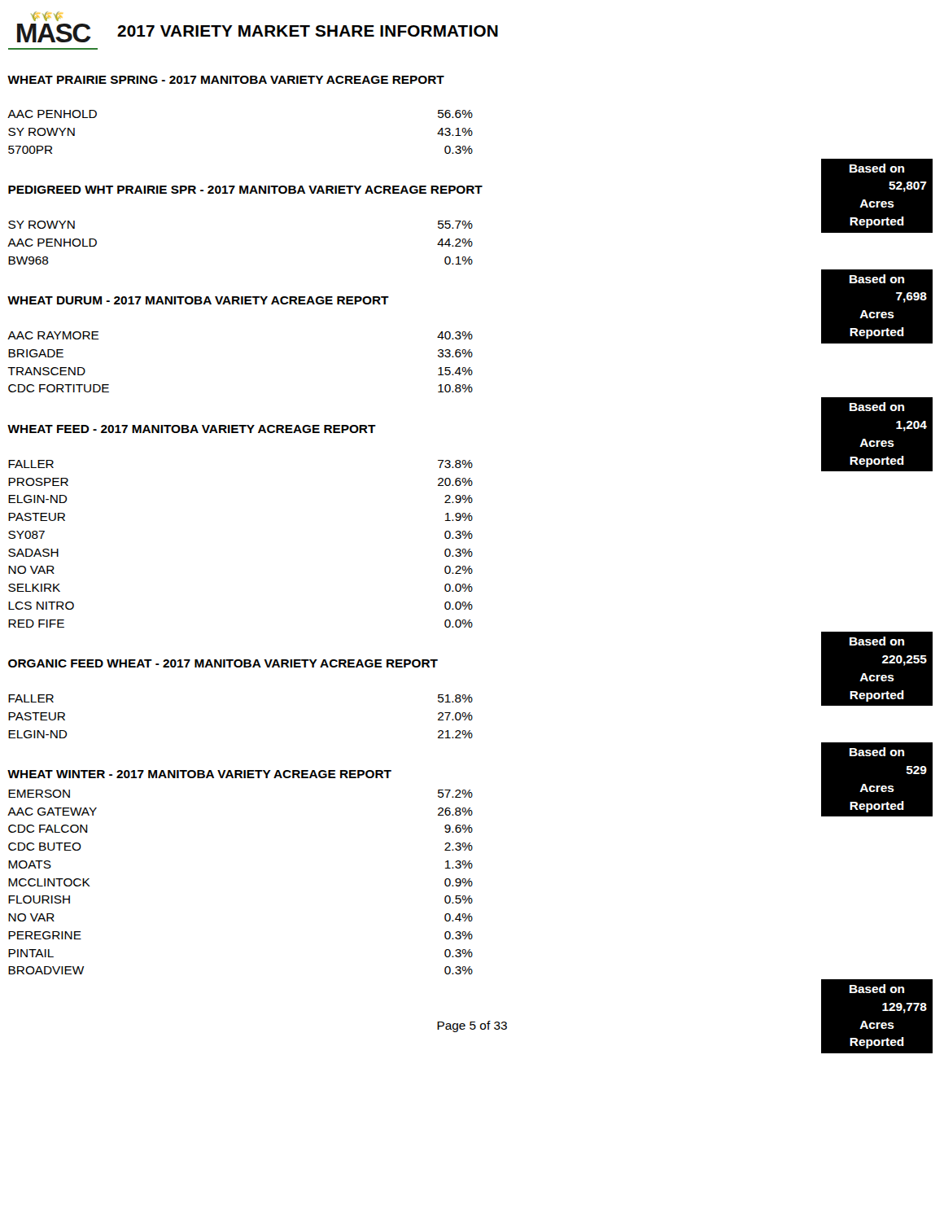🌾🌾🌾
MA SC
2017 VARIETY MARKET SHARE INFORMATION
WHEAT PRAIRIE SPRING - 2017 MANITOBA VARIETY ACREAGE REPORT
| AAC PENHOLD | 56.6% |
| SY ROWYN | 43.1% |
| 5700PR | 0.3% |
Based on
52,807
Acres
Reported
PEDIGREED WHT PRAIRIE SPR - 2017 MANITOBA VARIETY ACREAGE REPORT
| SY ROWYN | 55.7% |
| AAC PENHOLD | 44.2% |
| BW968 | 0.1% |
Based on
7,698
Acres
Reported
WHEAT DURUM - 2017 MANITOBA VARIETY ACREAGE REPORT
| AAC RAYMORE | 40.3% |
| BRIGADE | 33.6% |
| TRANSCEND | 15.4% |
| CDC FORTITUDE | 10.8% |
Based on
1,204
Acres
Reported
WHEAT FEED - 2017 MANITOBA VARIETY ACREAGE REPORT
| FALLER | 73.8% |
| PROSPER | 20.6% |
| ELGIN-ND | 2.9% |
| PASTEUR | 1.9% |
| SY087 | 0.3% |
| SADASH | 0.3% |
| NO VAR | 0.2% |
| SELKIRK | 0.0% |
| LCS NITRO | 0.0% |
| RED FIFE | 0.0% |
Based on
220,255
Acres
Reported
ORGANIC FEED WHEAT - 2017 MANITOBA VARIETY ACREAGE REPORT
| FALLER | 51.8% |
| PASTEUR | 27.0% |
| ELGIN-ND | 21.2% |
Based on
529
Acres
Reported
WHEAT WINTER - 2017 MANITOBA VARIETY ACREAGE REPORT
| EMERSON | 57.2% |
| AAC GATEWAY | 26.8% |
| CDC FALCON | 9.6% |
| CDC BUTEO | 2.3% |
| MOATS | 1.3% |
| MCCLINTOCK | 0.9% |
| FLOURISH | 0.5% |
| NO VAR | 0.4% |
| PEREGRINE | 0.3% |
| PINTAIL | 0.3% |
| BROADVIEW | 0.3% |
Based on
129,778
Acres
Reported
Page 5 of 33